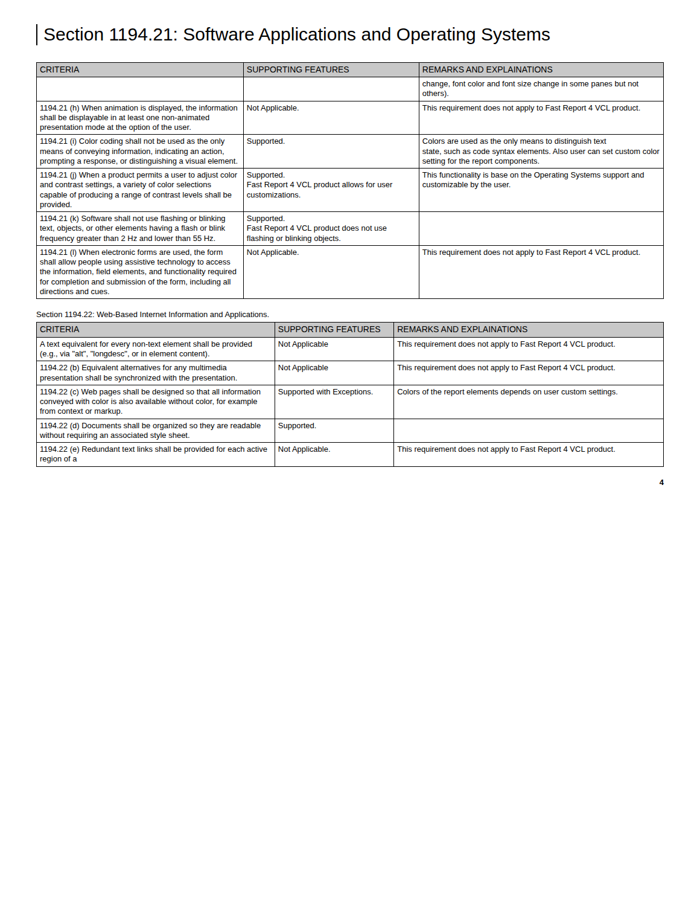Section 1194.21: Software Applications and Operating Systems
| CRITERIA | SUPPORTING FEATURES | REMARKS AND EXPLAINATIONS |
| --- | --- | --- |
| | | change, font color and font size change in some panes but not others). |
| 1194.21 (h) When animation is displayed, the information shall be displayable in at least one non-animated presentation mode at the option of the user. | Not Applicable. | This requirement does not apply to Fast Report 4 VCL product. |
| 1194.21 (i) Color coding shall not be used as the only means of conveying information, indicating an action, prompting a response, or distinguishing a visual element. | Supported. | Colors are used as the only means to distinguish text state, such as code syntax elements. Also user can set custom color setting for the report components. |
| 1194.21 (j) When a product permits a user to adjust color and contrast settings, a variety of color selections capable of producing a range of contrast levels shall be provided. | Supported. Fast Report 4 VCL product allows for user customizations. | This functionality is base on the Operating Systems support and customizable by the user. |
| 1194.21 (k) Software shall not use flashing or blinking text, objects, or other elements having a flash or blink frequency greater than 2 Hz and lower than 55 Hz. | Supported. Fast Report 4 VCL product does not use flashing or blinking objects. | |
| 1194.21 (l) When electronic forms are used, the form shall allow people using assistive technology to access the information, field elements, and functionality required for completion and submission of the form, including all directions and cues. | Not Applicable. | This requirement does not apply to Fast Report 4 VCL product. |
Section 1194.22: Web-Based Internet Information and Applications.
| CRITERIA | SUPPORTING FEATURES | REMARKS AND EXPLAINATIONS |
| --- | --- | --- |
| A text equivalent for every non-text element shall be provided (e.g., via "alt", "longdesc", or in element content). | Not Applicable | This requirement does not apply to Fast Report 4 VCL product. |
| 1194.22 (b) Equivalent alternatives for any multimedia presentation shall be synchronized with the presentation. | Not Applicable | This requirement does not apply to Fast Report 4 VCL product. |
| 1194.22 (c) Web pages shall be designed so that all information conveyed with color is also available without color, for example from context or markup. | Supported with Exceptions. | Colors of the report elements depends on user custom settings. |
| 1194.22 (d) Documents shall be organized so they are readable without requiring an associated style sheet. | Supported. | |
| 1194.22 (e) Redundant text links shall be provided for each active region of a | Not Applicable. | This requirement does not apply to Fast Report 4 VCL product. |
4